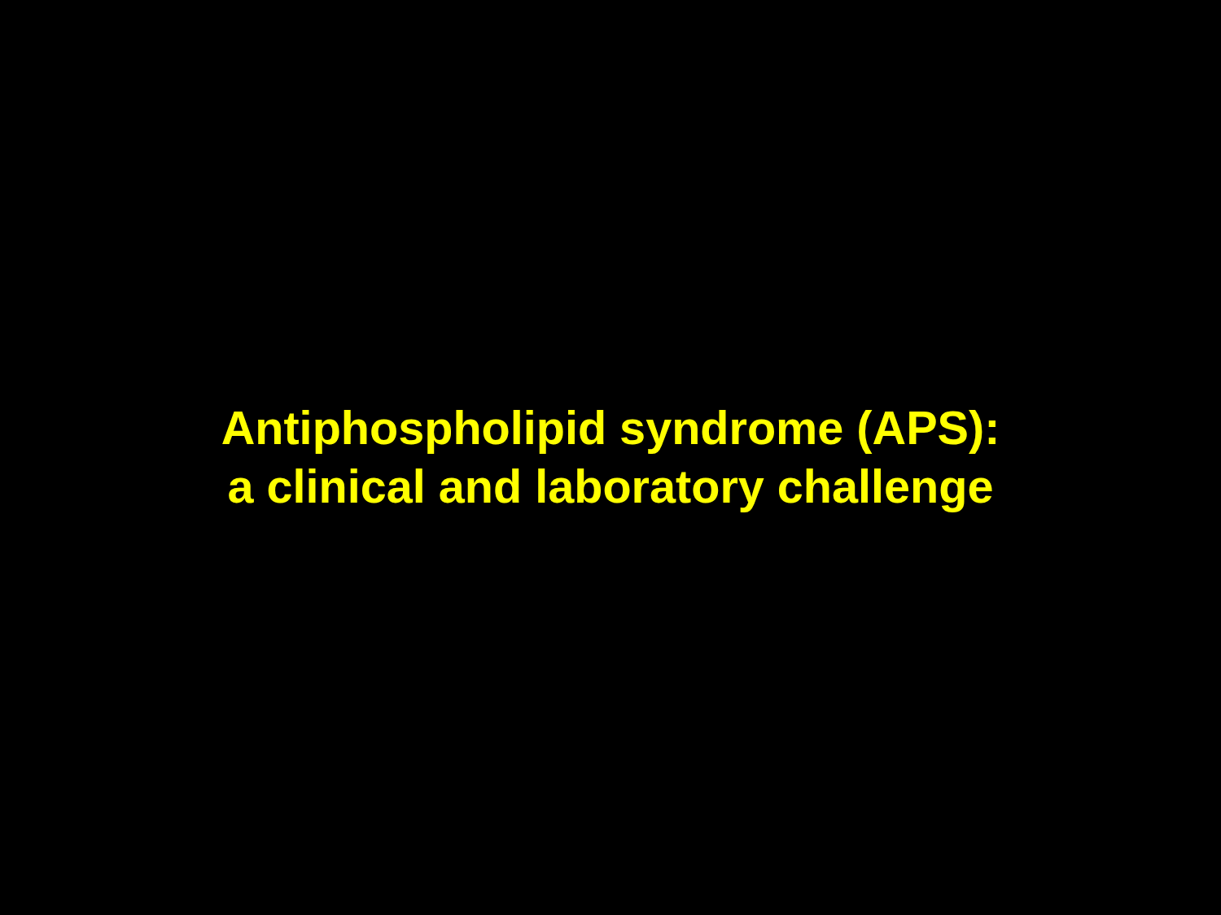Antiphospholipid syndrome (APS):
a clinical and laboratory challenge